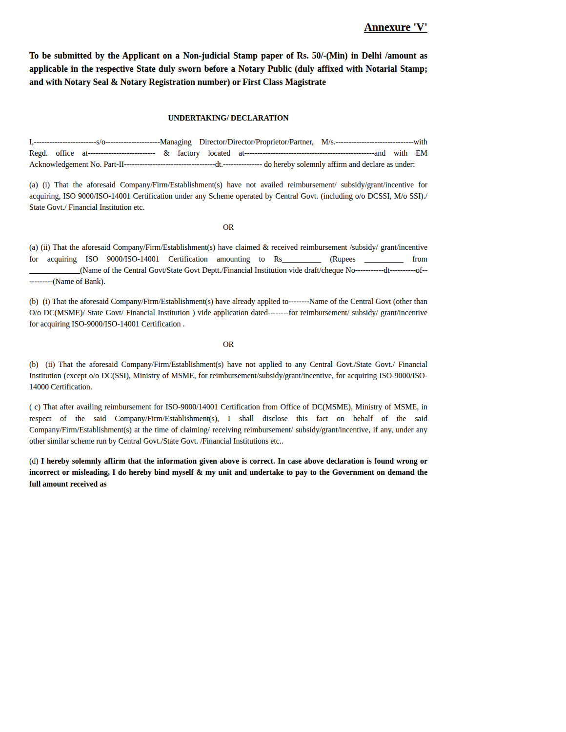Annexure 'V'
To be submitted by the Applicant on a Non-judicial Stamp paper of Rs. 50/-(Min) in Delhi /amount as applicable in the respective State duly sworn before a Notary Public (duly affixed with Notarial Stamp; and with Notary Seal & Notary Registration number) or First Class Magistrate
UNDERTAKING/ DECLARATION
I,------------------------s/o---------------------Managing Director/Director/Proprietor/Partner, M/s.------------------------------with Regd. office at-------------------------- & factory located at--------------------------------------------------and with EM Acknowledgement No. Part-II-----------------------------------dt.--------------- do hereby solemnly affirm and declare as under:
(a) (i) That the aforesaid Company/Firm/Establishment(s) have not availed reimbursement/ subsidy/grant/incentive for acquiring, ISO 9000/ISO-14001 Certification under any Scheme operated by Central Govt. (including o/o DCSSI, M/o SSI)./ State Govt./ Financial Institution etc.
OR
(a) (ii) That the aforesaid Company/Firm/Establishment(s) have claimed & received reimbursement /subsidy/ grant/incentive for acquiring ISO 9000/ISO-14001 Certification amounting to Rs__________ (Rupees __________ from _____________(Name of the Central Govt/State Govt Deptt./Financial Institution vide draft/cheque No-----------dt----------of-----------(Name of Bank).
(b) (i) That the aforesaid Company/Firm/Establishment(s) have already applied to--------Name of the Central Govt (other than O/o DC(MSME)/ State Govt/ Financial Institution ) vide application dated--------for reimbursement/ subsidy/ grant/incentive for acquiring ISO-9000/ISO-14001 Certification .
OR
(b) (ii) That the aforesaid Company/Firm/Establishment(s) have not applied to any Central Govt./State Govt./ Financial Institution (except o/o DC(SSI), Ministry of MSME, for reimbursement/subsidy/grant/incentive, for acquiring ISO-9000/ISO-14000 Certification.
( c) That after availing reimbursement for ISO-9000/14001 Certification from Office of DC(MSME), Ministry of MSME, in respect of the said Company/Firm/Establishment(s), I shall disclose this fact on behalf of the said Company/Firm/Establishment(s) at the time of claiming/ receiving reimbursement/ subsidy/grant/incentive, if any, under any other similar scheme run by Central Govt./State Govt. /Financial Institutions etc..
(d) I hereby solemnly affirm that the information given above is correct. In case above declaration is found wrong or incorrect or misleading, I do hereby bind myself & my unit and undertake to pay to the Government on demand the full amount received as